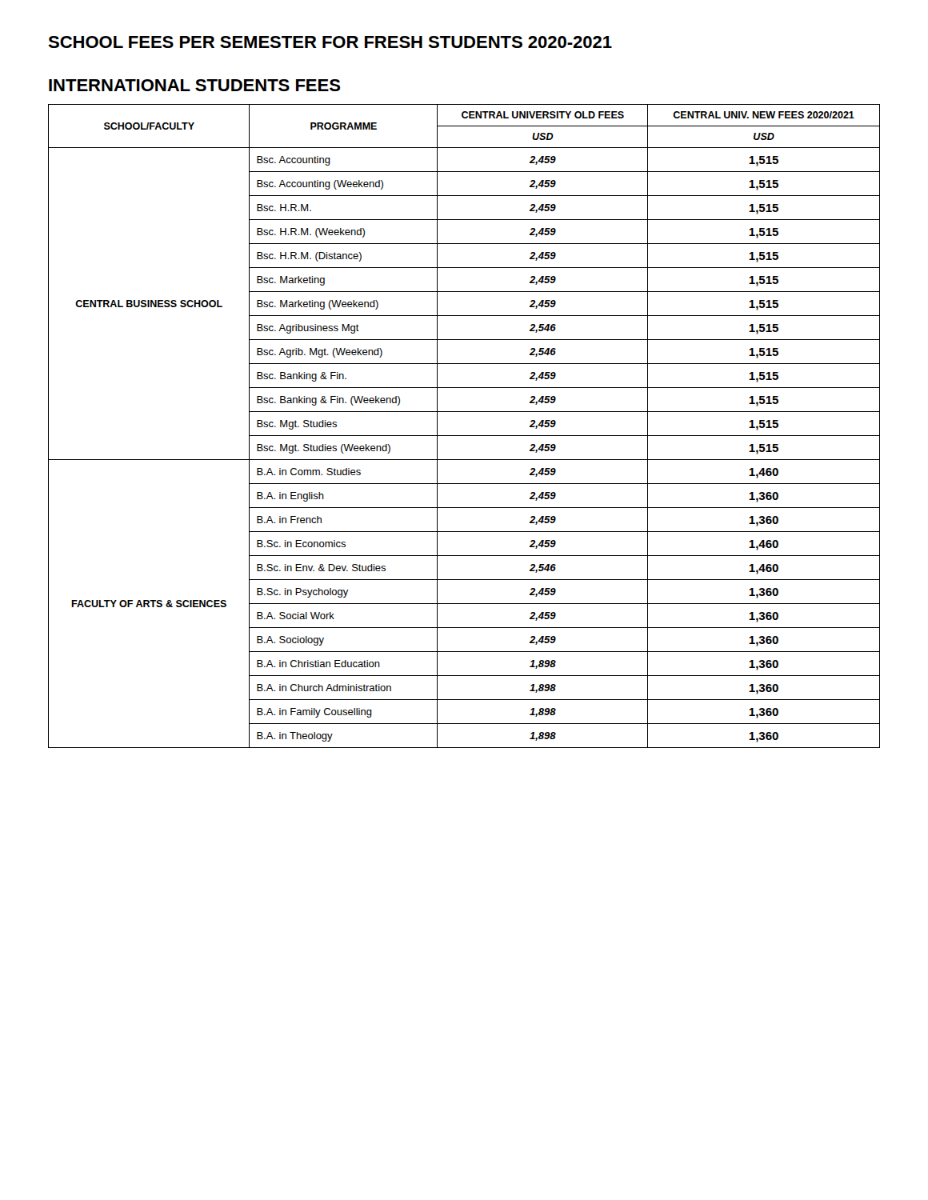SCHOOL FEES PER SEMESTER FOR FRESH STUDENTS 2020-2021
INTERNATIONAL STUDENTS FEES
| SCHOOL/FACULTY | PROGRAMME | CENTRAL UNIVERSITY OLD FEES | CENTRAL UNIV. NEW FEES 2020/2021 |
| --- | --- | --- | --- |
| USD | USD |
| CENTRAL BUSINESS SCHOOL | Bsc. Accounting | 2,459 | 1,515 |
| Bsc. Accounting (Weekend) | 2,459 | 1,515 |
| Bsc. H.R.M. | 2,459 | 1,515 |
| Bsc. H.R.M. (Weekend) | 2,459 | 1,515 |
| Bsc. H.R.M. (Distance) | 2,459 | 1,515 |
| Bsc. Marketing | 2,459 | 1,515 |
| Bsc. Marketing (Weekend) | 2,459 | 1,515 |
| Bsc. Agribusiness Mgt | 2,546 | 1,515 |
| Bsc. Agrib. Mgt. (Weekend) | 2,546 | 1,515 |
| Bsc. Banking & Fin. | 2,459 | 1,515 |
| Bsc. Banking & Fin. (Weekend) | 2,459 | 1,515 |
| Bsc. Mgt. Studies | 2,459 | 1,515 |
| Bsc. Mgt. Studies (Weekend) | 2,459 | 1,515 |
| FACULTY OF ARTS & SCIENCES | B.A. in Comm. Studies | 2,459 | 1,460 |
| B.A. in English | 2,459 | 1,360 |
| B.A. in French | 2,459 | 1,360 |
| B.Sc. in Economics | 2,459 | 1,460 |
| B.Sc. in Env. & Dev. Studies | 2,546 | 1,460 |
| B.Sc. in Psychology | 2,459 | 1,360 |
| B.A. Social Work | 2,459 | 1,360 |
| B.A. Sociology | 2,459 | 1,360 |
| B.A. in Christian Education | 1,898 | 1,360 |
| B.A. in Church Administration | 1,898 | 1,360 |
| B.A. in Family Couselling | 1,898 | 1,360 |
| B.A. in Theology | 1,898 | 1,360 |